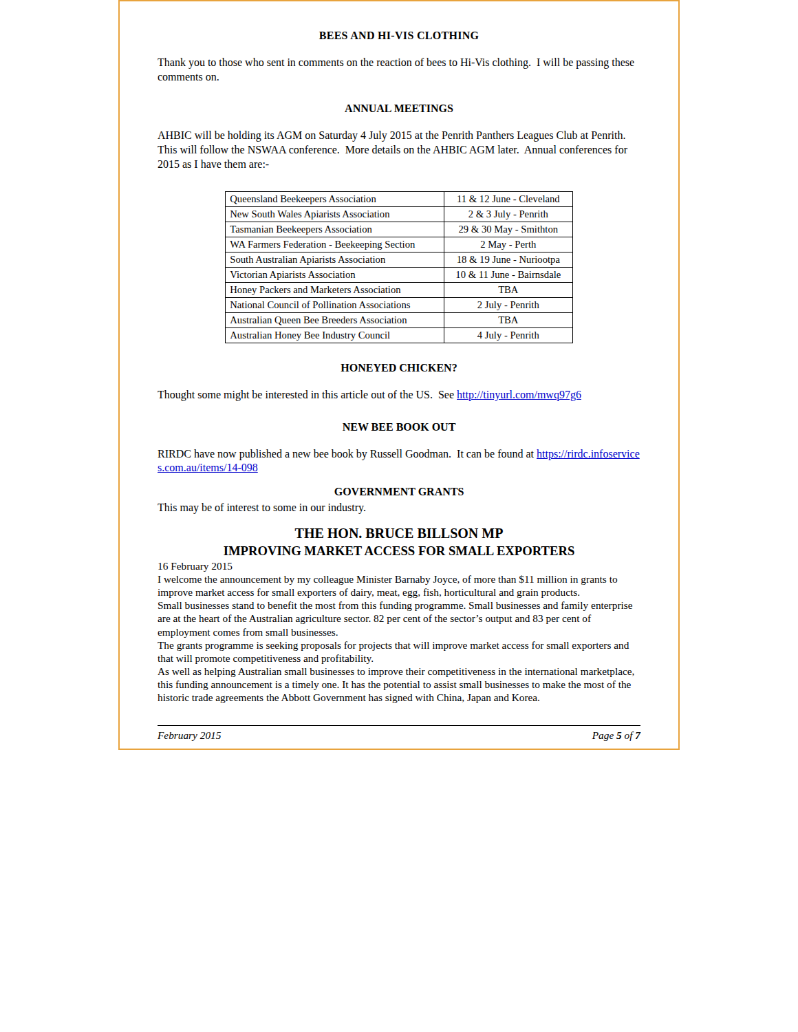BEES AND HI-VIS CLOTHING
Thank you to those who sent in comments on the reaction of bees to Hi-Vis clothing. I will be passing these comments on.
ANNUAL MEETINGS
AHBIC will be holding its AGM on Saturday 4 July 2015 at the Penrith Panthers Leagues Club at Penrith. This will follow the NSWAA conference. More details on the AHBIC AGM later. Annual conferences for 2015 as I have them are:-
| Queensland Beekeepers Association | 11 & 12 June - Cleveland |
| New South Wales Apiarists Association | 2 & 3 July - Penrith |
| Tasmanian Beekeepers Association | 29 & 30 May - Smithton |
| WA Farmers Federation - Beekeeping Section | 2 May - Perth |
| South Australian Apiarists Association | 18 & 19 June - Nuriootpa |
| Victorian Apiarists Association | 10 & 11 June - Bairnsdale |
| Honey Packers and Marketers Association | TBA |
| National Council of Pollination Associations | 2 July - Penrith |
| Australian Queen Bee Breeders Association | TBA |
| Australian Honey Bee Industry Council | 4 July - Penrith |
HONEYED CHICKEN?
Thought some might be interested in this article out of the US. See http://tinyurl.com/mwq97g6
NEW BEE BOOK OUT
RIRDC have now published a new bee book by Russell Goodman. It can be found at https://rirdc.infoservices.com.au/items/14-098
GOVERNMENT GRANTS
This may be of interest to some in our industry.
THE HON. BRUCE BILLSON MP
IMPROVING MARKET ACCESS FOR SMALL EXPORTERS
16 February 2015
I welcome the announcement by my colleague Minister Barnaby Joyce, of more than $11 million in grants to improve market access for small exporters of dairy, meat, egg, fish, horticultural and grain products.
Small businesses stand to benefit the most from this funding programme. Small businesses and family enterprise are at the heart of the Australian agriculture sector. 82 per cent of the sector’s output and 83 per cent of employment comes from small businesses.
The grants programme is seeking proposals for projects that will improve market access for small exporters and that will promote competitiveness and profitability.
As well as helping Australian small businesses to improve their competitiveness in the international marketplace, this funding announcement is a timely one. It has the potential to assist small businesses to make the most of the historic trade agreements the Abbott Government has signed with China, Japan and Korea.
February 2015
Page 5 of 7